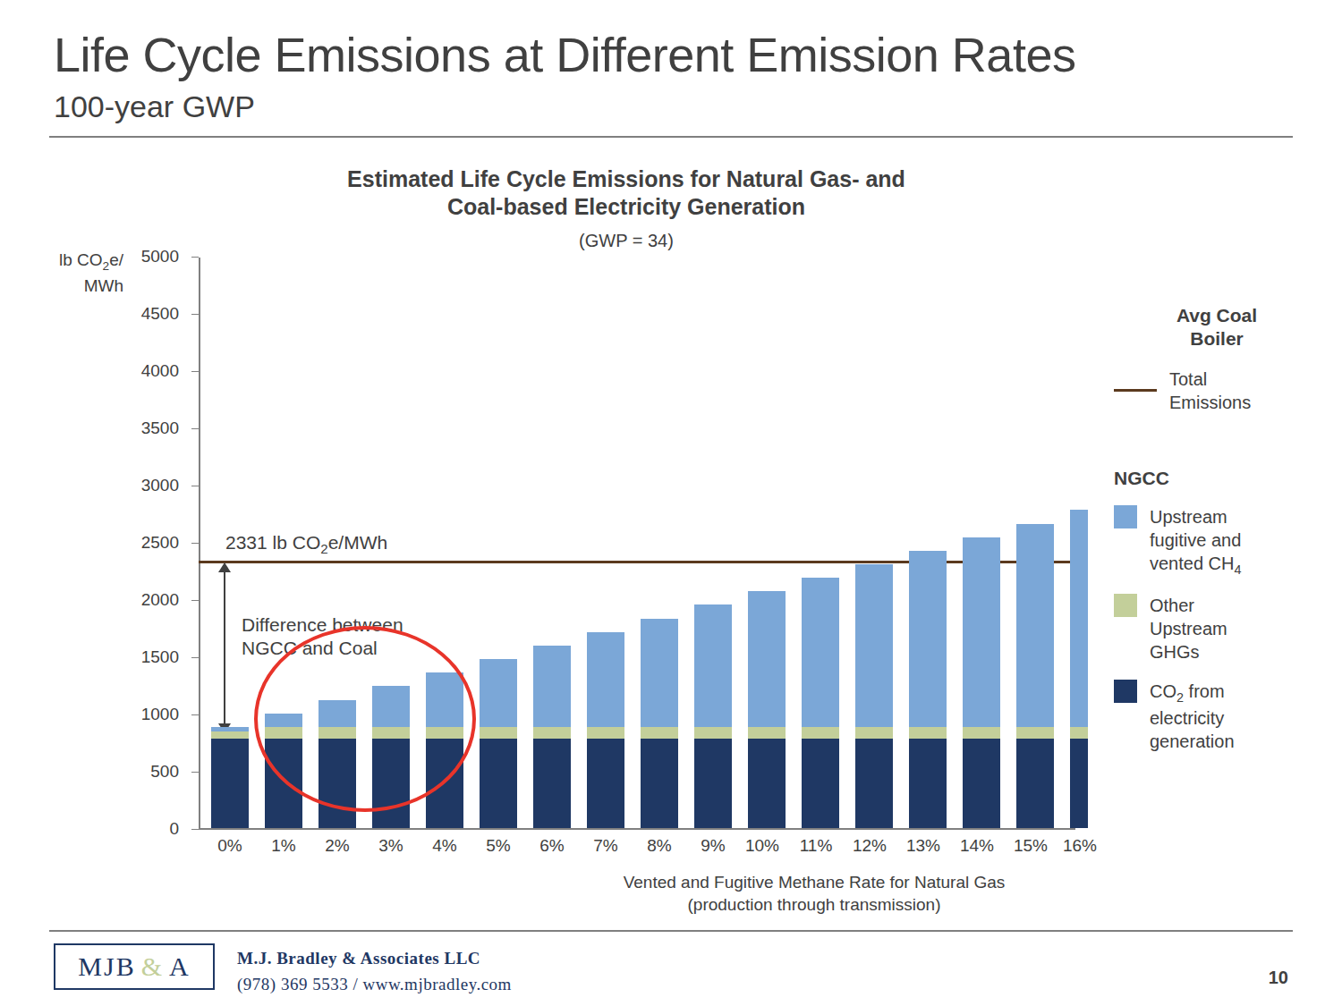Life Cycle Emissions at Different Emission Rates
100-year GWP
Estimated Life Cycle Emissions for Natural Gas- and
Coal-based Electricity Generation
(GWP = 34)
lb CO2e/
MWh
0
500
1000
1500
2000
2500
3000
3500
4000
4500
5000
2331 lb CO2e/MWh
Difference between
NGCC and Coal
0%
1%
2%
3%
4%
5%
6%
7%
8%
9%
10%
11%
12%
13%
14%
15%
16%
Vented and Fugitive Methane Rate for Natural Gas
(production through transmission)
Avg Coal
Boiler
Total
Emissions
NGCC
Upstream
fugitive and
vented CH4
Other
Upstream
GHGs
CO2 from
electricity
generation
MJB&A
M.J. Bradley & Associates LLC
(978) 369 5533 / www.mjbradley.com
10